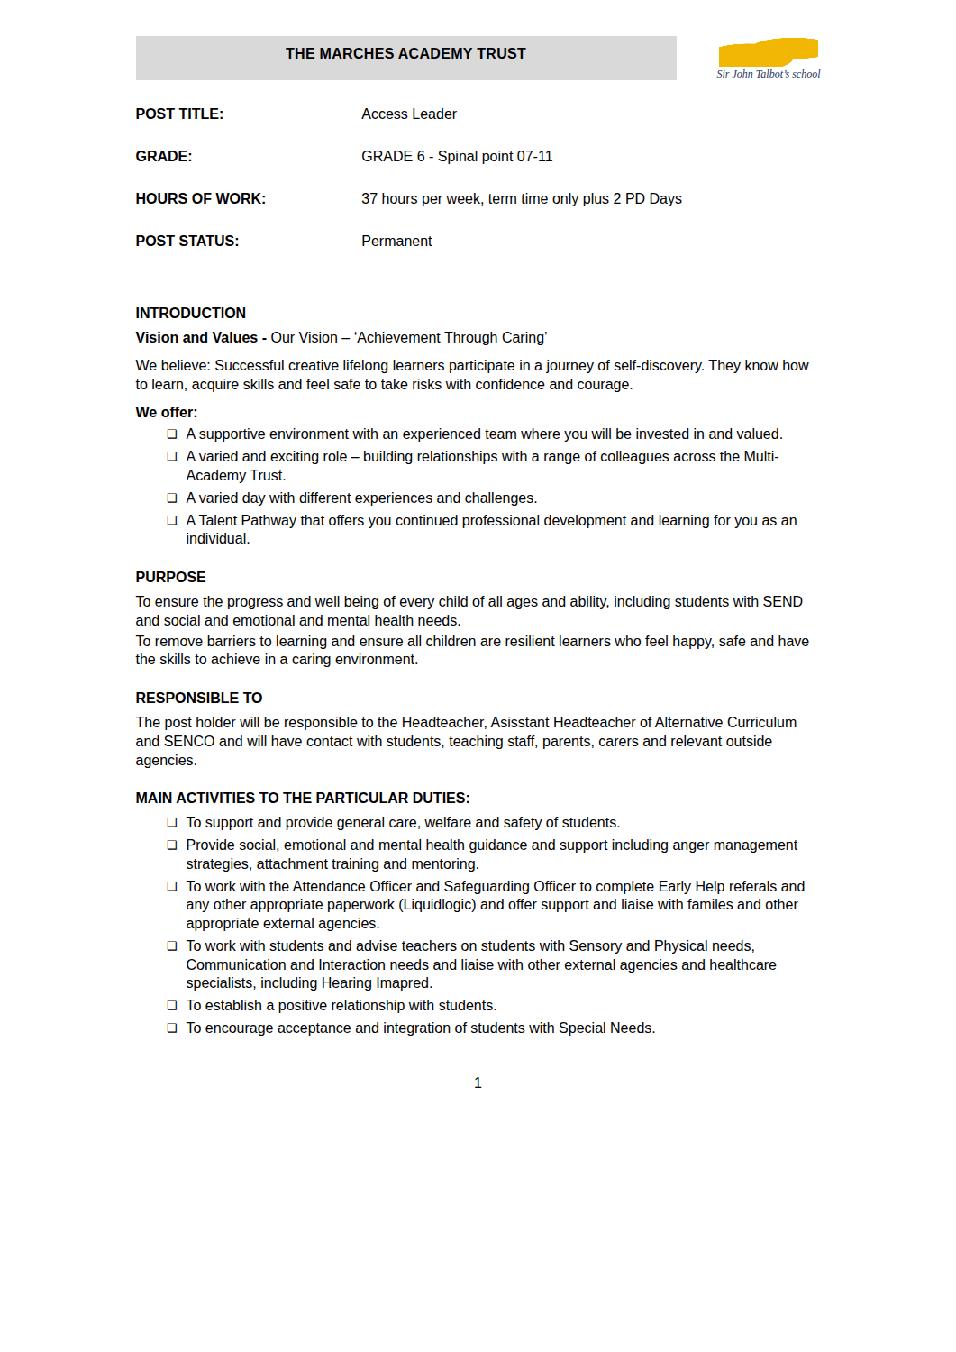THE MARCHES ACADEMY TRUST
Sir John Talbot’s school
| Post Title: | Access Leader |
| Grade: | GRADE 6 - Spinal point 07-11 |
| Hours of Work: | 37 hours per week, term time only plus 2 PD Days |
| Post Status: | Permanent |
Introduction
Vision and Values - Our Vision – ‘Achievement Through Caring’
We believe: Successful creative lifelong learners participate in a journey of self-discovery. They know how to learn, acquire skills and feel safe to take risks with confidence and courage.
We offer:
A supportive environment with an experienced team where you will be invested in and valued.
A varied and exciting role – building relationships with a range of colleagues across the Multi-Academy Trust.
A varied day with different experiences and challenges.
A Talent Pathway that offers you continued professional development and learning for you as an individual.
Purpose
To ensure the progress and well being of every child of all ages and ability, including students with SEND and social and emotional and mental health needs.
To remove barriers to learning and ensure all children are resilient learners who feel happy, safe and have the skills to achieve in a caring environment.
Responsible To
The post holder will be responsible to the Headteacher, Asisstant Headteacher of Alternative Curriculum and SENCO and will have contact with students, teaching staff, parents, carers and relevant outside agencies.
Main Activities to the Particular Duties:
To support and provide general care, welfare and safety of students.
Provide social, emotional and mental health guidance and support including anger management strategies, attachment training and mentoring.
To work with the Attendance Officer and Safeguarding Officer to complete Early Help referals and any other appropriate paperwork (Liquidlogic) and offer support and liaise with familes and other appropriate external agencies.
To work with students and advise teachers on students with Sensory and Physical needs, Communication and Interaction needs and liaise with other external agencies and healthcare specialists, including Hearing Imapred.
To establish a positive relationship with students.
To encourage acceptance and integration of students with Special Needs.
1